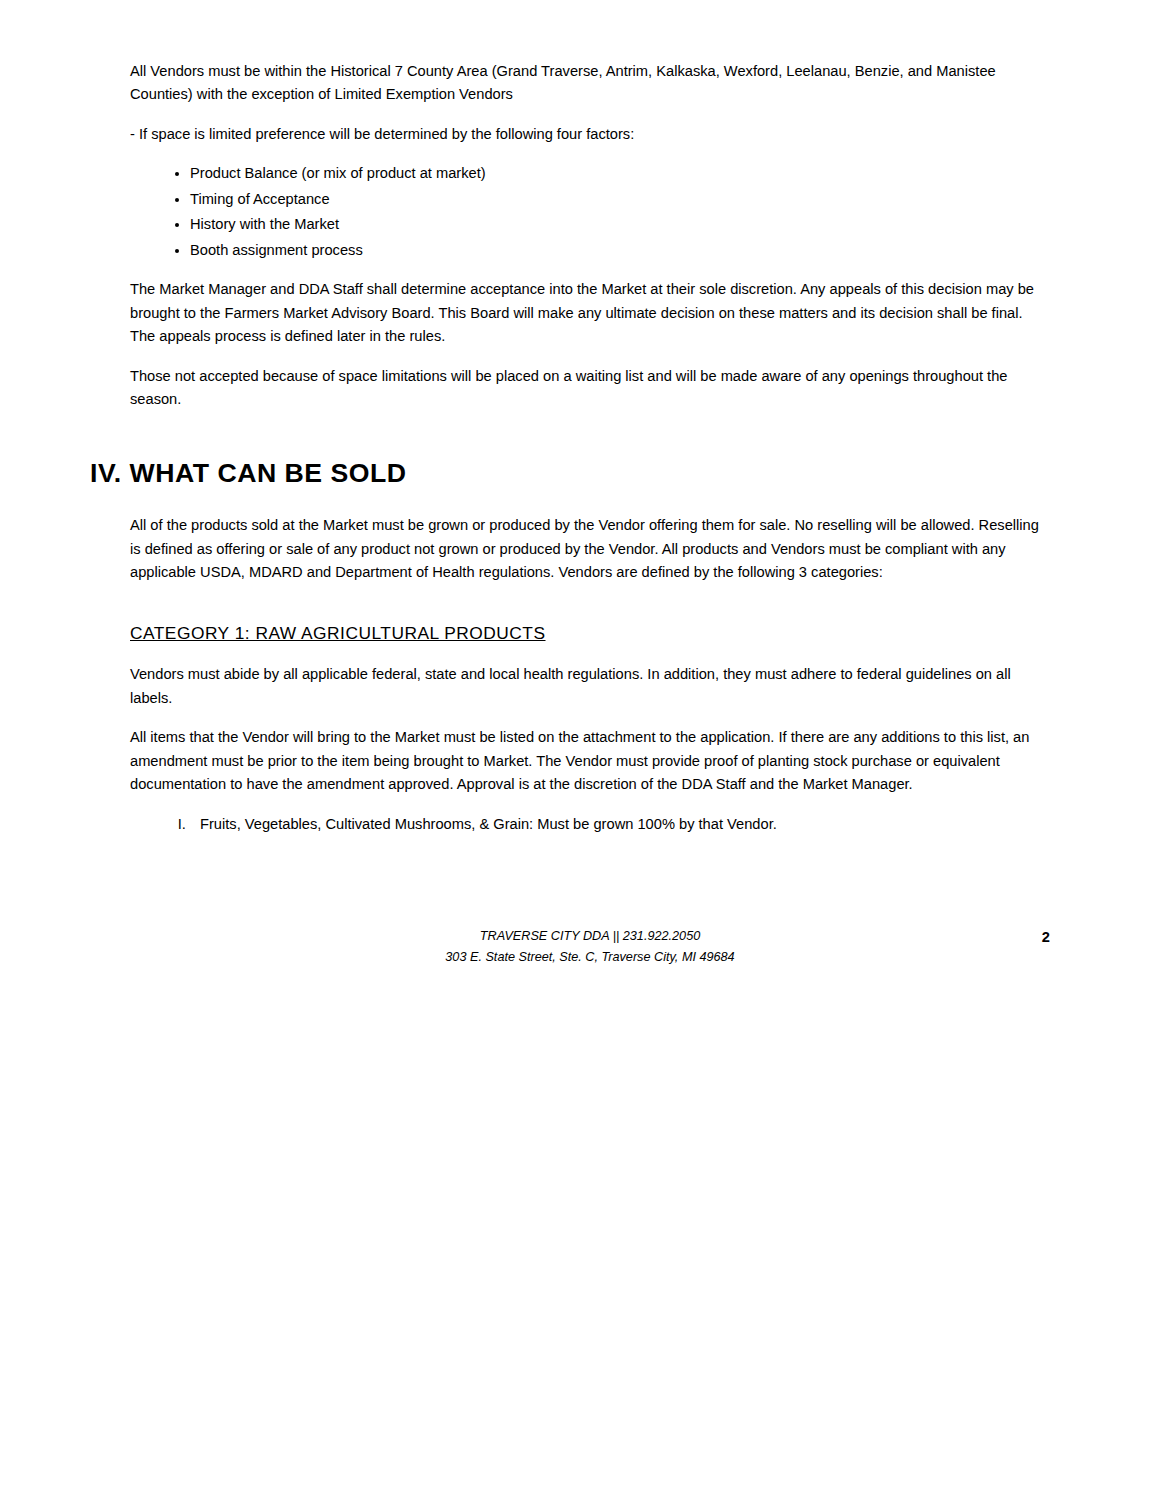All Vendors must be within the Historical 7 County Area (Grand Traverse, Antrim, Kalkaska, Wexford, Leelanau, Benzie, and Manistee Counties) with the exception of Limited Exemption Vendors
- If space is limited preference will be determined by the following four factors:
Product Balance (or mix of product at market)
Timing of Acceptance
History with the Market
Booth assignment process
The Market Manager and DDA Staff shall determine acceptance into the Market at their sole discretion. Any appeals of this decision may be brought to the Farmers Market Advisory Board. This Board will make any ultimate decision on these matters and its decision shall be final. The appeals process is defined later in the rules.
Those not accepted because of space limitations will be placed on a waiting list and will be made aware of any openings throughout the season.
IV. WHAT CAN BE SOLD
All of the products sold at the Market must be grown or produced by the Vendor offering them for sale. No reselling will be allowed. Reselling is defined as offering or sale of any product not grown or produced by the Vendor. All products and Vendors must be compliant with any applicable USDA, MDARD and Department of Health regulations. Vendors are defined by the following 3 categories:
CATEGORY 1: RAW AGRICULTURAL PRODUCTS
Vendors must abide by all applicable federal, state and local health regulations. In addition, they must adhere to federal guidelines on all labels.
All items that the Vendor will bring to the Market must be listed on the attachment to the application. If there are any additions to this list, an amendment must be prior to the item being brought to Market. The Vendor must provide proof of planting stock purchase or equivalent documentation to have the amendment approved. Approval is at the discretion of the DDA Staff and the Market Manager.
Fruits, Vegetables, Cultivated Mushrooms, & Grain: Must be grown 100% by that Vendor.
2 TRAVERSE CITY DDA || 231.922.2050 303 E. State Street, Ste. C, Traverse City, MI 49684